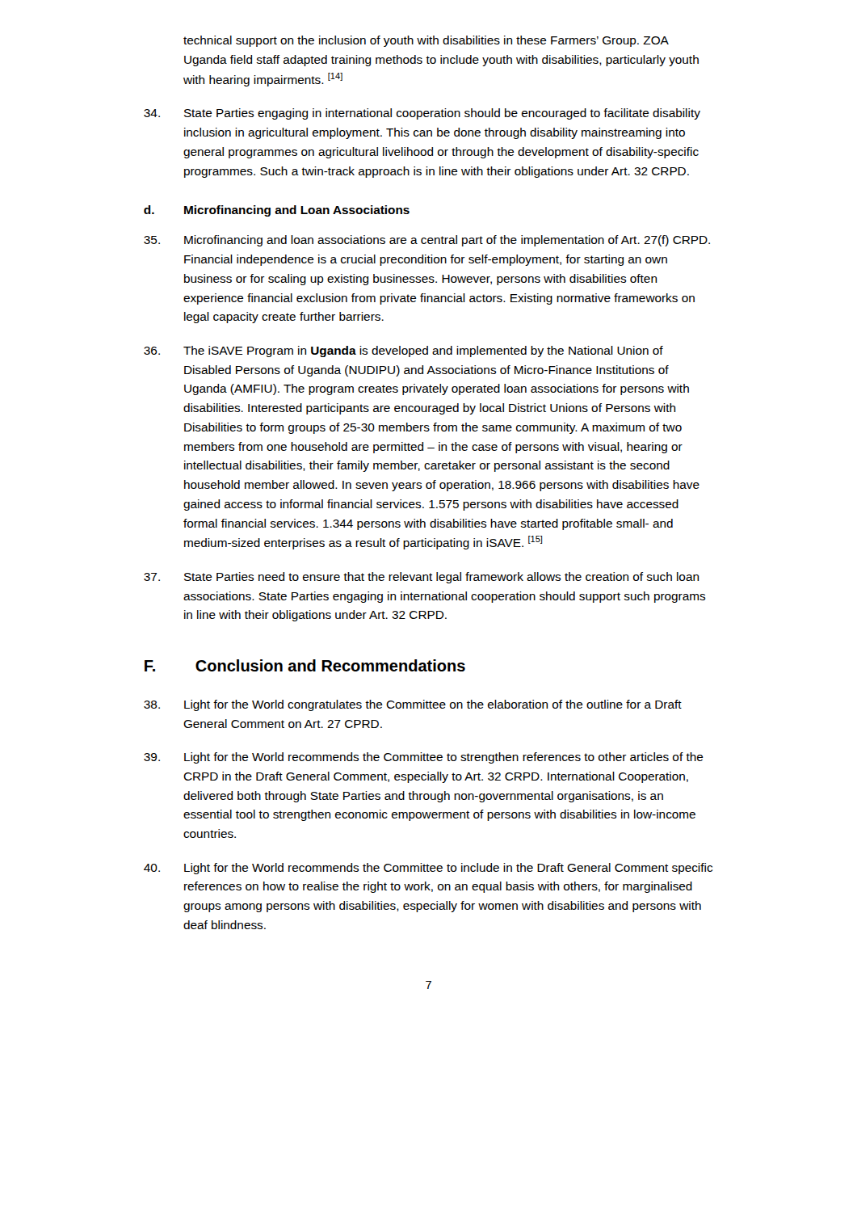technical support on the inclusion of youth with disabilities in these Farmers’ Group. ZOA Uganda field staff adapted training methods to include youth with disabilities, particularly youth with hearing impairments. [14]
State Parties engaging in international cooperation should be encouraged to facilitate disability inclusion in agricultural employment. This can be done through disability mainstreaming into general programmes on agricultural livelihood or through the development of disability-specific programmes. Such a twin-track approach is in line with their obligations under Art. 32 CRPD.
d. Microfinancing and Loan Associations
Microfinancing and loan associations are a central part of the implementation of Art. 27(f) CRPD. Financial independence is a crucial precondition for self-employment, for starting an own business or for scaling up existing businesses. However, persons with disabilities often experience financial exclusion from private financial actors. Existing normative frameworks on legal capacity create further barriers.
The iSAVE Program in Uganda is developed and implemented by the National Union of Disabled Persons of Uganda (NUDIPU) and Associations of Micro-Finance Institutions of Uganda (AMFIU). The program creates privately operated loan associations for persons with disabilities. Interested participants are encouraged by local District Unions of Persons with Disabilities to form groups of 25-30 members from the same community. A maximum of two members from one household are permitted – in the case of persons with visual, hearing or intellectual disabilities, their family member, caretaker or personal assistant is the second household member allowed. In seven years of operation, 18.966 persons with disabilities have gained access to informal financial services. 1.575 persons with disabilities have accessed formal financial services. 1.344 persons with disabilities have started profitable small- and medium-sized enterprises as a result of participating in iSAVE. [15]
State Parties need to ensure that the relevant legal framework allows the creation of such loan associations. State Parties engaging in international cooperation should support such programs in line with their obligations under Art. 32 CRPD.
F. Conclusion and Recommendations
Light for the World congratulates the Committee on the elaboration of the outline for a Draft General Comment on Art. 27 CPRD.
Light for the World recommends the Committee to strengthen references to other articles of the CRPD in the Draft General Comment, especially to Art. 32 CRPD. International Cooperation, delivered both through State Parties and through non-governmental organisations, is an essential tool to strengthen economic empowerment of persons with disabilities in low-income countries.
Light for the World recommends the Committee to include in the Draft General Comment specific references on how to realise the right to work, on an equal basis with others, for marginalised groups among persons with disabilities, especially for women with disabilities and persons with deaf blindness.
7